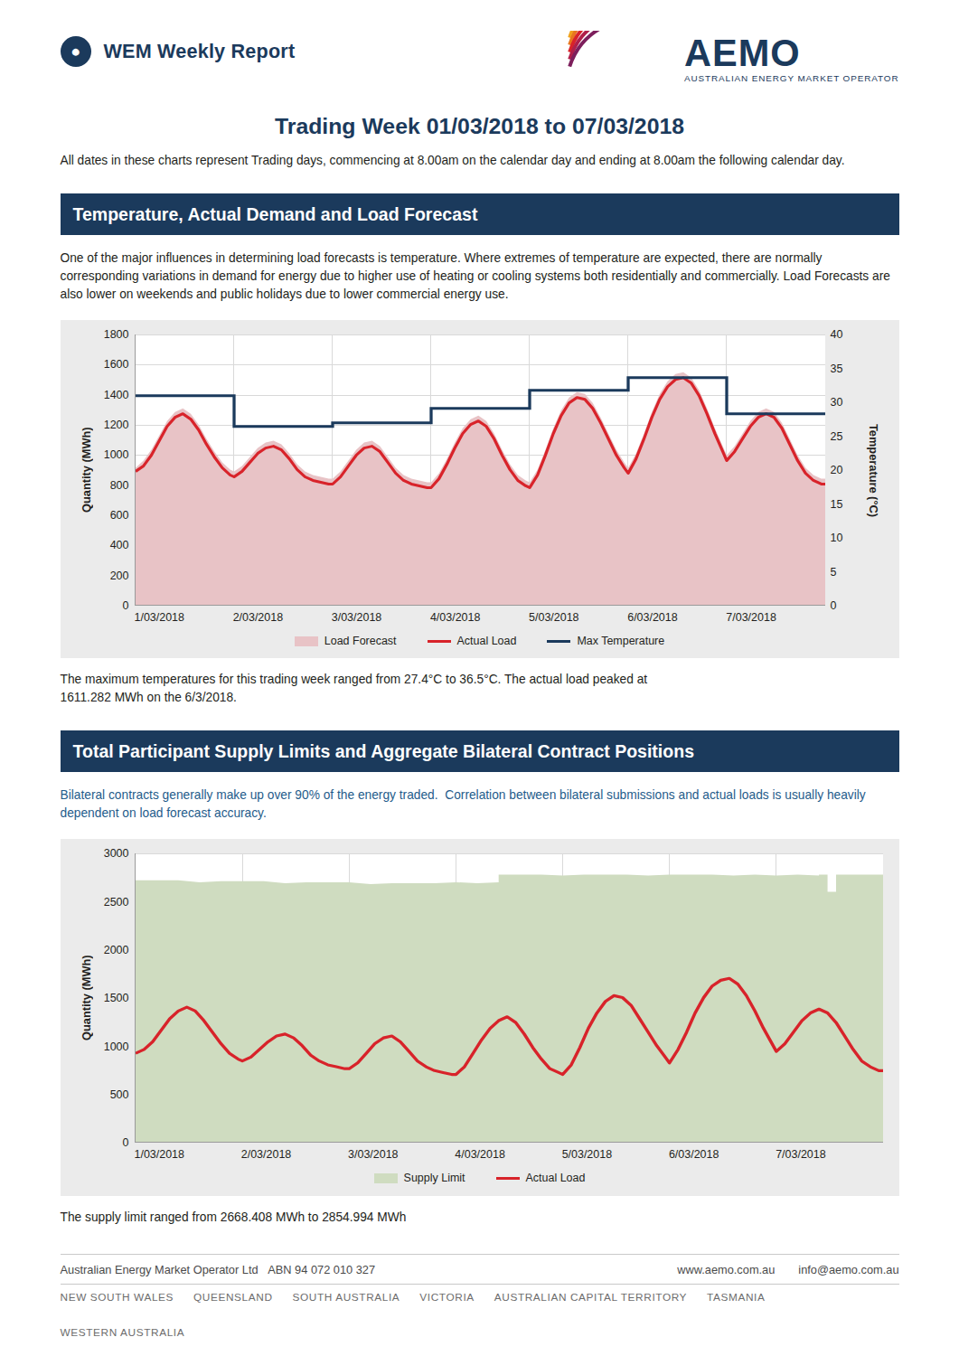●
WEM Weekly Report
AEMO Australian Energy Market Operator
Trading Week 01/03/2018 to 07/03/2018
All dates in these charts represent Trading days, commencing at 8.00am on the calendar day and ending at 8.00am the following calendar day.
Temperature, Actual Demand and Load Forecast
One of the major influences in determining load forecasts is temperature. Where extremes of temperature are expected, there are normally corresponding variations in demand for energy due to higher use of heating or cooling systems both residentially and commercially. Load Forecasts are also lower on weekends and public holidays due to lower commercial energy use.
Quantity (MWh)
1800 1600 1400 1200 1000 800 600 400 200 0
40 35 30 25 20 15 10 5 0
Temperature (°C)
1/03/2018 2/03/2018 3/03/2018 4/03/2018 5/03/2018 6/03/2018 7/03/2018
Load Forecast
Actual Load
Max Temperature
The maximum temperatures for this trading week ranged from 27.4°C to 36.5°C. The actual load peaked at
1611.282 MWh on the 6/3/2018.
Total Participant Supply Limits and Aggregate Bilateral Contract Positions
Bilateral contracts generally make up over 90% of the energy traded. Correlation between bilateral submissions and actual loads is usually heavily dependent on load forecast accuracy.
Quantity (MWh)
3000 2500 2000 1500 1000 500 0
1/03/2018 2/03/2018 3/03/2018 4/03/2018 5/03/2018 6/03/2018 7/03/2018
Supply Limit
Actual Load
The supply limit ranged from 2668.408 MWh to 2854.994 MWh
Australian Energy Market Operator Ltd ABN 94 072 010 327
www.aemo.com.au info@aemo.com.au
New South Wales Queensland South Australia Victoria Australian Capital Territory Tasmania Western Australia